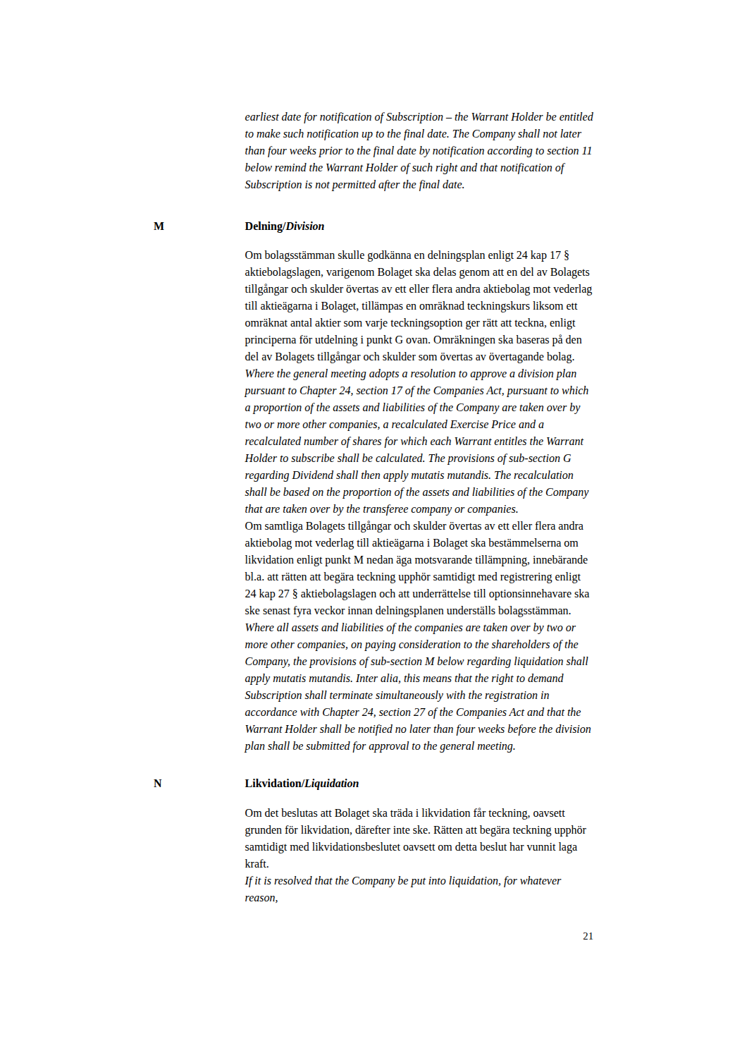earliest date for notification of Subscription – the Warrant Holder be entitled to make such notification up to the final date. The Company shall not later than four weeks prior to the final date by notification according to section 11 below remind the Warrant Holder of such right and that notification of Subscription is not permitted after the final date.
M Delning/Division
Om bolagsstämman skulle godkänna en delningsplan enligt 24 kap 17 § aktiebolagslagen, varigenom Bolaget ska delas genom att en del av Bolagets tillgångar och skulder övertas av ett eller flera andra aktiebolag mot vederlag till aktieägarna i Bolaget, tillämpas en omräknad teckningskurs liksom ett omräknat antal aktier som varje teckningsoption ger rätt att teckna, enligt principerna för utdelning i punkt G ovan. Omräkningen ska baseras på den del av Bolagets tillgångar och skulder som övertas av övertagande bolag.
Where the general meeting adopts a resolution to approve a division plan pursuant to Chapter 24, section 17 of the Companies Act, pursuant to which a proportion of the assets and liabilities of the Company are taken over by two or more other companies, a recalculated Exercise Price and a recalculated number of shares for which each Warrant entitles the Warrant Holder to subscribe shall be calculated. The provisions of sub-section G regarding Dividend shall then apply mutatis mutandis. The recalculation shall be based on the proportion of the assets and liabilities of the Company that are taken over by the transferee company or companies.
Om samtliga Bolagets tillgångar och skulder övertas av ett eller flera andra aktiebolag mot vederlag till aktieägarna i Bolaget ska bestämmelserna om likvidation enligt punkt M nedan äga motsvarande tillämpning, innebärande bl.a. att rätten att begära teckning upphör samtidigt med registrering enligt 24 kap 27 § aktiebolagslagen och att underrättelse till optionsinnehavare ska ske senast fyra veckor innan delningsplanen underställs bolagsstämman.
Where all assets and liabilities of the companies are taken over by two or more other companies, on paying consideration to the shareholders of the Company, the provisions of sub-section M below regarding liquidation shall apply mutatis mutandis. Inter alia, this means that the right to demand Subscription shall terminate simultaneously with the registration in accordance with Chapter 24, section 27 of the Companies Act and that the Warrant Holder shall be notified no later than four weeks before the division plan shall be submitted for approval to the general meeting.
N Likvidation/Liquidation
Om det beslutas att Bolaget ska träda i likvidation får teckning, oavsett grunden för likvidation, därefter inte ske. Rätten att begära teckning upphör samtidigt med likvidationsbeslutet oavsett om detta beslut har vunnit laga kraft.
If it is resolved that the Company be put into liquidation, for whatever reason,
21